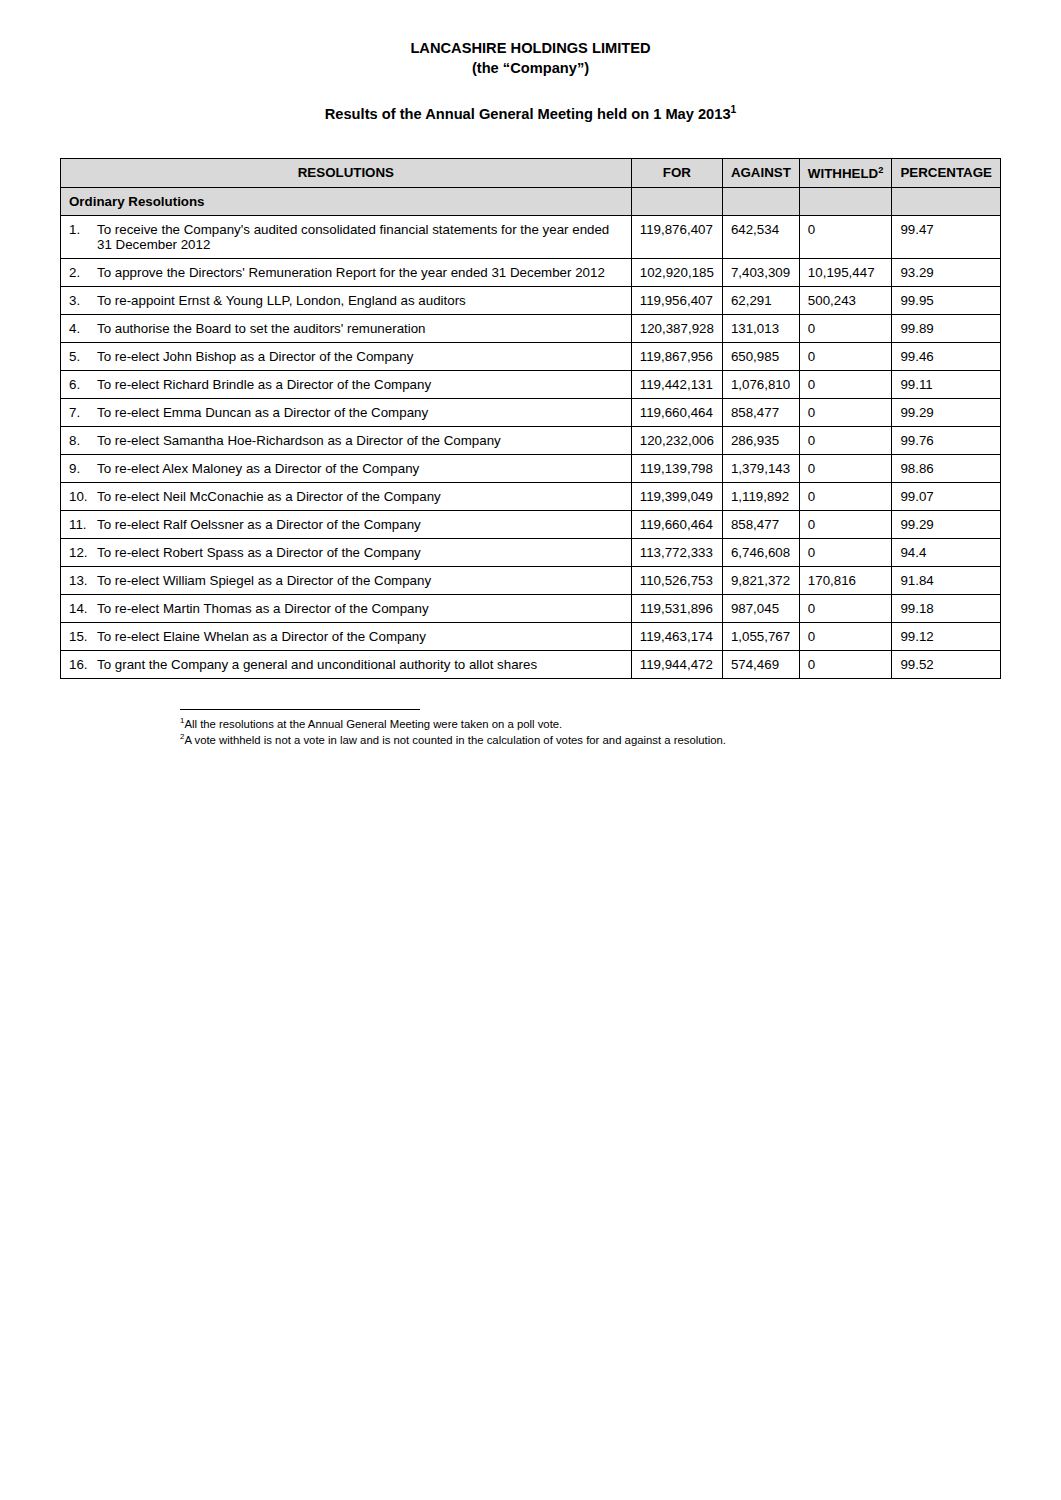LANCASHIRE HOLDINGS LIMITED
(the “Company”)
Results of the Annual General Meeting held on 1 May 20131
| RESOLUTIONS | FOR | AGAINST | WITHHELD 2 | PERCENTAGE |
| --- | --- | --- | --- | --- |
| Ordinary Resolutions | | | | |
| 1. To receive the Company's audited consolidated financial statements for the year ended 31 December 2012 | 119,876,407 | 642,534 | 0 | 99.47 |
| 2. To approve the Directors' Remuneration Report for the year ended 31 December 2012 | 102,920,185 | 7,403,309 | 10,195,447 | 93.29 |
| 3. To re-appoint Ernst & Young LLP, London, England as auditors | 119,956,407 | 62,291 | 500,243 | 99.95 |
| 4. To authorise the Board to set the auditors' remuneration | 120,387,928 | 131,013 | 0 | 99.89 |
| 5. To re-elect John Bishop as a Director of the Company | 119,867,956 | 650,985 | 0 | 99.46 |
| 6. To re-elect Richard Brindle as a Director of the Company | 119,442,131 | 1,076,810 | 0 | 99.11 |
| 7. To re-elect Emma Duncan as a Director of the Company | 119,660,464 | 858,477 | 0 | 99.29 |
| 8. To re-elect Samantha Hoe-Richardson as a Director of the Company | 120,232,006 | 286,935 | 0 | 99.76 |
| 9. To re-elect Alex Maloney as a Director of the Company | 119,139,798 | 1,379,143 | 0 | 98.86 |
| 10. To re-elect Neil McConachie as a Director of the Company | 119,399,049 | 1,119,892 | 0 | 99.07 |
| 11. To re-elect Ralf Oelssner as a Director of the Company | 119,660,464 | 858,477 | 0 | 99.29 |
| 12. To re-elect Robert Spass as a Director of the Company | 113,772,333 | 6,746,608 | 0 | 94.4 |
| 13. To re-elect William Spiegel as a Director of the Company | 110,526,753 | 9,821,372 | 170,816 | 91.84 |
| 14. To re-elect Martin Thomas as a Director of the Company | 119,531,896 | 987,045 | 0 | 99.18 |
| 15. To re-elect Elaine Whelan as a Director of the Company | 119,463,174 | 1,055,767 | 0 | 99.12 |
| 16. To grant the Company a general and unconditional authority to allot shares | 119,944,472 | 574,469 | 0 | 99.52 |
1All the resolutions at the Annual General Meeting were taken on a poll vote.
2A vote withheld is not a vote in law and is not counted in the calculation of votes for and against a resolution.